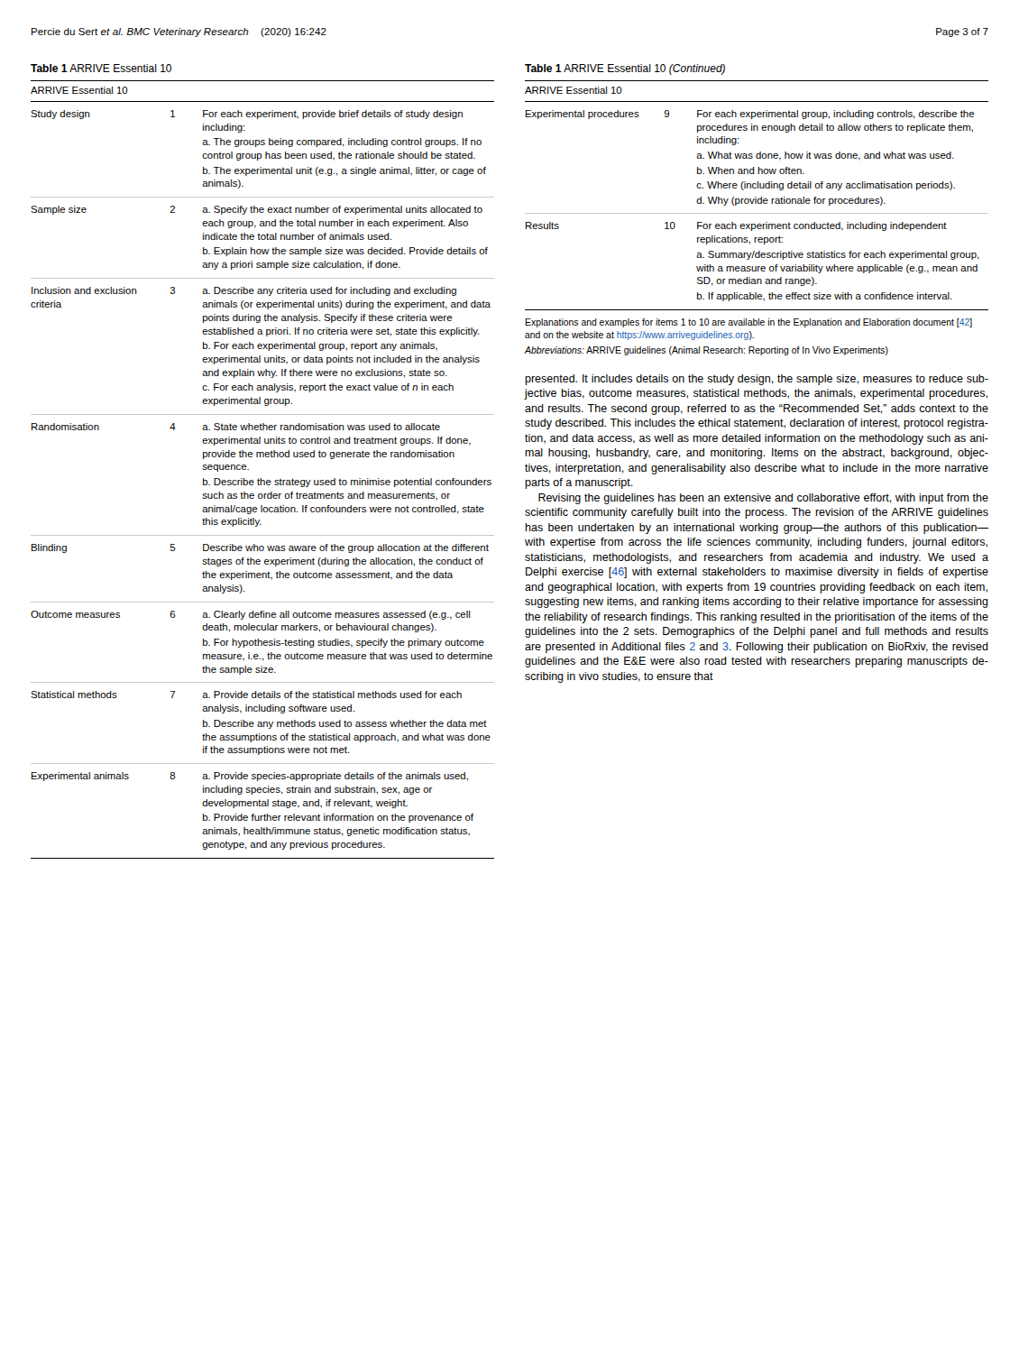Percie du Sert et al. BMC Veterinary Research (2020) 16:242
Page 3 of 7
Table 1 ARRIVE Essential 10
| ARRIVE Essential 10 |
| --- |
| Study design | 1 | For each experiment, provide brief details of study design including: a. The groups being compared, including control groups. If no control group has been used, the rationale should be stated. b. The experimental unit (e.g., a single animal, litter, or cage of animals). |
| Sample size | 2 | a. Specify the exact number of experimental units allocated to each group, and the total number in each experiment. Also indicate the total number of animals used. b. Explain how the sample size was decided. Provide details of any a priori sample size calculation, if done. |
| Inclusion and exclusion criteria | 3 | a. Describe any criteria used for including and excluding animals (or experimental units) during the experiment, and data points during the analysis. Specify if these criteria were established a priori. If no criteria were set, state this explicitly. b. For each experimental group, report any animals, experimental units, or data points not included in the analysis and explain why. If there were no exclusions, state so. c. For each analysis, report the exact value of n in each experimental group. |
| Randomisation | 4 | a. State whether randomisation was used to allocate experimental units to control and treatment groups. If done, provide the method used to generate the randomisation sequence. b. Describe the strategy used to minimise potential confounders such as the order of treatments and measurements, or animal/cage location. If confounders were not controlled, state this explicitly. |
| Blinding | 5 | Describe who was aware of the group allocation at the different stages of the experiment (during the allocation, the conduct of the experiment, the outcome assessment, and the data analysis). |
| Outcome measures | 6 | a. Clearly define all outcome measures assessed (e.g., cell death, molecular markers, or behavioural changes). b. For hypothesis-testing studies, specify the primary outcome measure, i.e., the outcome measure that was used to determine the sample size. |
| Statistical methods | 7 | a. Provide details of the statistical methods used for each analysis, including software used. b. Describe any methods used to assess whether the data met the assumptions of the statistical approach, and what was done if the assumptions were not met. |
| Experimental animals | 8 | a. Provide species-appropriate details of the animals used, including species, strain and substrain, sex, age or developmental stage, and, if relevant, weight. b. Provide further relevant information on the provenance of animals, health/immune status, genetic modification status, genotype, and any previous procedures. |
Table 1 ARRIVE Essential 10 (Continued)
| ARRIVE Essential 10 |
| --- |
| Experimental procedures | 9 | For each experimental group, including controls, describe the procedures in enough detail to allow others to replicate them, including: a. What was done, how it was done, and what was used. b. When and how often. c. Where (including detail of any acclimatisation periods). d. Why (provide rationale for procedures). |
| Results | 10 | For each experiment conducted, including independent replications, report: a. Summary/descriptive statistics for each experimental group, with a measure of variability where applicable (e.g., mean and SD, or median and range). b. If applicable, the effect size with a confidence interval. |
Explanations and examples for items 1 to 10 are available in the Explanation and Elaboration document [42] and on the website at https://www.arriveguidelines.org).
Abbreviations: ARRIVE guidelines (Animal Research: Reporting of In Vivo Experiments)
presented. It includes details on the study design, the sample size, measures to reduce subjective bias, outcome measures, statistical methods, the animals, experimental procedures, and results. The second group, referred to as the “Recommended Set,” adds context to the study described. This includes the ethical statement, declaration of interest, protocol registration, and data access, as well as more detailed information on the methodology such as animal housing, husbandry, care, and monitoring. Items on the abstract, background, objectives, interpretation, and generalisability also describe what to include in the more narrative parts of a manuscript.
Revising the guidelines has been an extensive and collaborative effort, with input from the scientific community carefully built into the process. The revision of the ARRIVE guidelines has been undertaken by an international working group—the authors of this publication—with expertise from across the life sciences community, including funders, journal editors, statisticians, methodologists, and researchers from academia and industry. We used a Delphi exercise [46] with external stakeholders to maximise diversity in fields of expertise and geographical location, with experts from 19 countries providing feedback on each item, suggesting new items, and ranking items according to their relative importance for assessing the reliability of research findings. This ranking resulted in the prioritisation of the items of the guidelines into the 2 sets. Demographics of the Delphi panel and full methods and results are presented in Additional files 2 and 3. Following their publication on BioRxiv, the revised guidelines and the E&E were also road tested with researchers preparing manuscripts describing in vivo studies, to ensure that